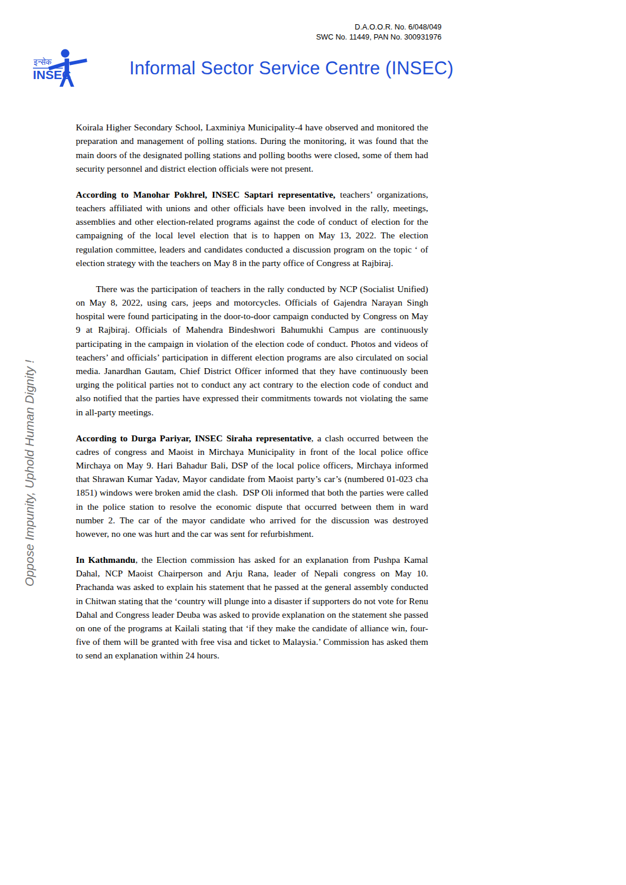D.A.O.O.R. No. 6/048/049
SWC No. 11449, PAN No. 300931976
इन्सेक INSEC
Informal Sector Service Centre (INSEC)
Oppose Impunity, Uphold Human Dignity !
Koirala Higher Secondary School, Laxminiya Municipality-4 have observed and monitored the preparation and management of polling stations. During the monitoring, it was found that the main doors of the designated polling stations and polling booths were closed, some of them had security personnel and district election officials were not present.
According to Manohar Pokhrel, INSEC Saptari representative, teachers’ organizations, teachers affiliated with unions and other officials have been involved in the rally, meetings, assemblies and other election-related programs against the code of conduct of election for the campaigning of the local level election that is to happen on May 13, 2022. The election regulation committee, leaders and candidates conducted a discussion program on the topic ‘ of election strategy with the teachers on May 8 in the party office of Congress at Rajbiraj.
There was the participation of teachers in the rally conducted by NCP (Socialist Unified) on May 8, 2022, using cars, jeeps and motorcycles. Officials of Gajendra Narayan Singh hospital were found participating in the door-to-door campaign conducted by Congress on May 9 at Rajbiraj. Officials of Mahendra Bindeshwori Bahumukhi Campus are continuously participating in the campaign in violation of the election code of conduct. Photos and videos of teachers’ and officials’ participation in different election programs are also circulated on social media. Janardhan Gautam, Chief District Officer informed that they have continuously been urging the political parties not to conduct any act contrary to the election code of conduct and also notified that the parties have expressed their commitments towards not violating the same in all-party meetings.
According to Durga Pariyar, INSEC Siraha representative, a clash occurred between the cadres of congress and Maoist in Mirchaya Municipality in front of the local police office Mirchaya on May 9. Hari Bahadur Bali, DSP of the local police officers, Mirchaya informed that Shrawan Kumar Yadav, Mayor candidate from Maoist party’s car’s (numbered 01-023 cha 1851) windows were broken amid the clash. DSP Oli informed that both the parties were called in the police station to resolve the economic dispute that occurred between them in ward number 2. The car of the mayor candidate who arrived for the discussion was destroyed however, no one was hurt and the car was sent for refurbishment.
In Kathmandu, the Election commission has asked for an explanation from Pushpa Kamal Dahal, NCP Maoist Chairperson and Arju Rana, leader of Nepali congress on May 10. Prachanda was asked to explain his statement that he passed at the general assembly conducted in Chitwan stating that the ‘country will plunge into a disaster if supporters do not vote for Renu Dahal and Congress leader Deuba was asked to provide explanation on the statement she passed on one of the programs at Kailali stating that ‘if they make the candidate of alliance win, four-five of them will be granted with free visa and ticket to Malaysia.’ Commission has asked them to send an explanation within 24 hours.